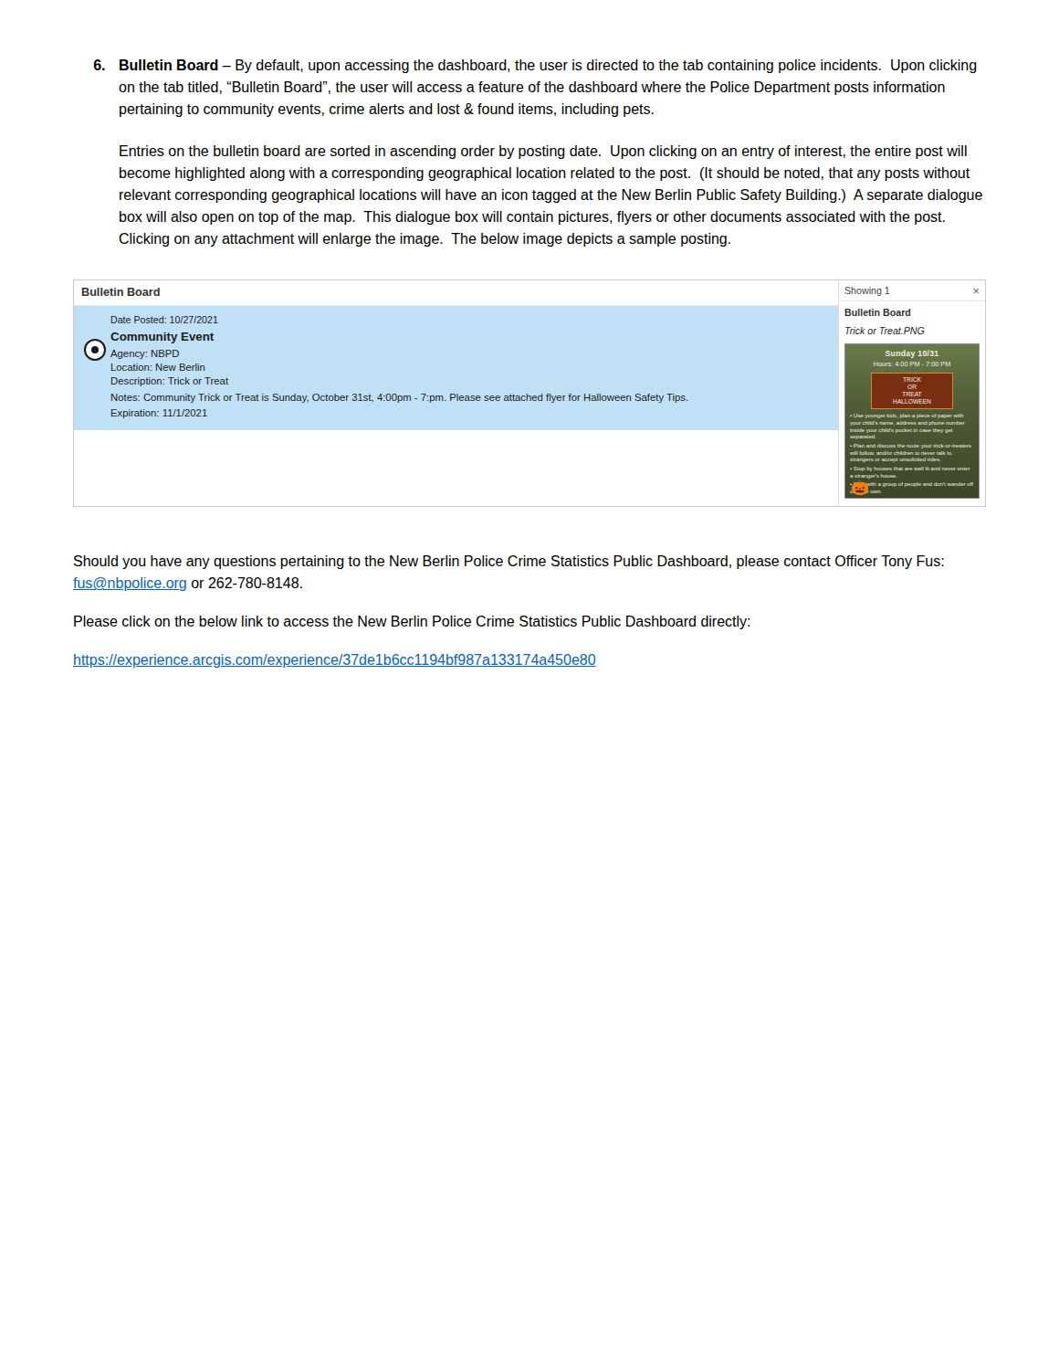Bulletin Board – By default, upon accessing the dashboard, the user is directed to the tab containing police incidents. Upon clicking on the tab titled, “Bulletin Board”, the user will access a feature of the dashboard where the Police Department posts information pertaining to community events, crime alerts and lost & found items, including pets.
Entries on the bulletin board are sorted in ascending order by posting date. Upon clicking on an entry of interest, the entire post will become highlighted along with a corresponding geographical location related to the post. (It should be noted, that any posts without relevant corresponding geographical locations will have an icon tagged at the New Berlin Public Safety Building.) A separate dialogue box will also open on top of the map. This dialogue box will contain pictures, flyers or other documents associated with the post. Clicking on any attachment will enlarge the image. The below image depicts a sample posting.
Bulletin Board
Date Posted: 10/27/2021 Community Event Agency: NBPD
Location: New Berlin
Description: Trick or Treat Notes: Community Trick or Treat is Sunday, October 31st, 4:00pm - 7:pm. Please see attached flyer for Halloween Safety Tips. Expiration: 11/1/2021
Showing 1 ×
Bulletin Board
Trick or Treat.PNG
Sunday 10/31
Hours: 4:00 PM - 7:00 PM
TRICK
OR
TREAT
HALLOWEEN
• Use younger kids, plan a piece of paper with your child's name, address and phone number inside your child's pocket in case they get separated. • Plan and discuss the route your trick-or-treaters will follow, and/or children to never talk to strangers or accept unsolicited rides. • Stop by houses that are well lit and never enter a stranger's house. • Stay with a group of people and don't wander off on your own. • Motorists should slow down in residential neighborhoods. Drive at least a night before the posted speed limit, be alert, yourself and a drop in front of children who may dart into the street. • Watch for children walking on roadways, medians, and curbs, be both cautious they'll be harder to see at night.
🎃
Should you have any questions pertaining to the New Berlin Police Crime Statistics Public Dashboard, please contact Officer Tony Fus: fus@nbpolice.org or 262-780-8148.
Please click on the below link to access the New Berlin Police Crime Statistics Public Dashboard directly:
https://experience.arcgis.com/experience/37de1b6cc1194bf987a133174a450e80